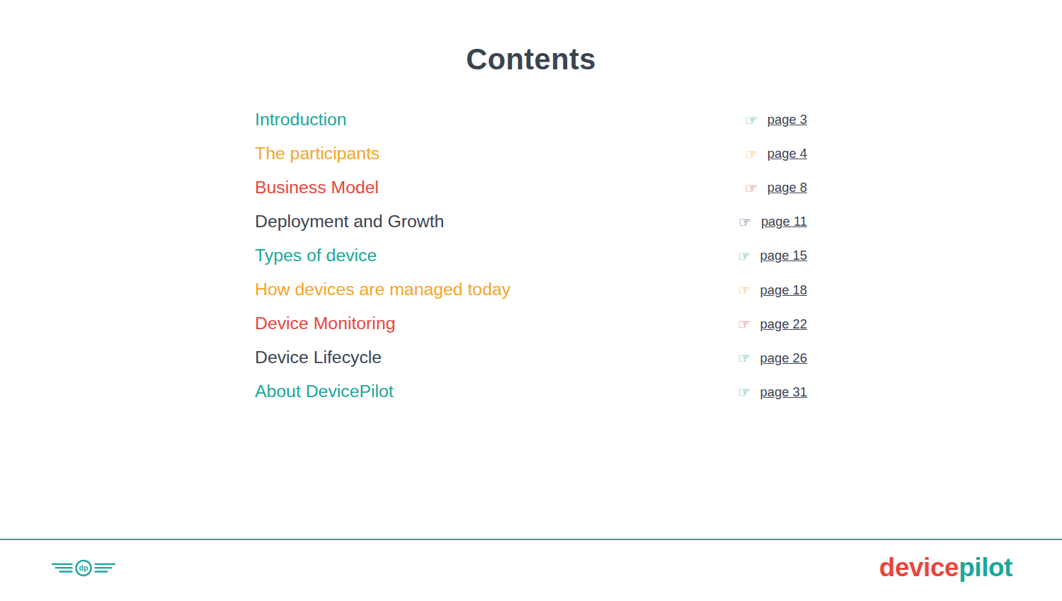Contents
Introduction ☞ page 3
The participants ☞ page 4
Business Model ☞ page 8
Deployment and Growth ☞ page 11
Types of device ☞ page 15
How devices are managed today ☞ page 18
Device Monitoring ☞ page 22
Device Lifecycle ☞ page 26
About DevicePilot ☞ page 31
dp
device pilot